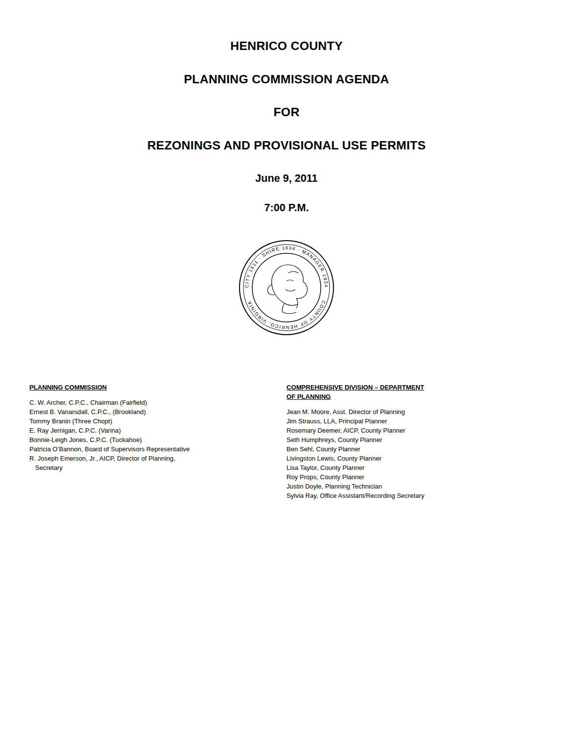HENRICO COUNTY
PLANNING COMMISSION AGENDA
FOR
REZONINGS AND PROVISIONAL USE PERMITS
June 9, 2011
7:00 P.M.
County of Henrico, Virginia seal CITY 1611 · SHIRE 1634 · MANAGER 1934 COUNTY OF HENRICO, VIRGINIA
PLANNING COMMISSION
C. W. Archer, C.P.C., Chairman (Fairfield)
Ernest B. Vanarsdall, C.P.C., (Brookland)
Tommy Branin (Three Chopt)
E. Ray Jernigan, C.P.C. (Varina)
Bonnie-Leigh Jones, C.P.C. (Tuckahoe)
Patricia O’Bannon, Board of Supervisors Representative
R. Joseph Emerson, Jr., AICP, Director of Planning,
Secretary
COMPREHENSIVE DIVISION – DEPARTMENT OF PLANNING
Jean M. Moore, Asst. Director of Planning
Jim Strauss, LLA, Principal Planner
Rosemary Deemer, AICP, County Planner
Seth Humphreys, County Planner
Ben Sehl, County Planner
Livingston Lewis, County Planner
Lisa Taylor, County Planner
Roy Props, County Planner
Justin Doyle, Planning Technician
Sylvia Ray, Office Assistant/Recording Secretary